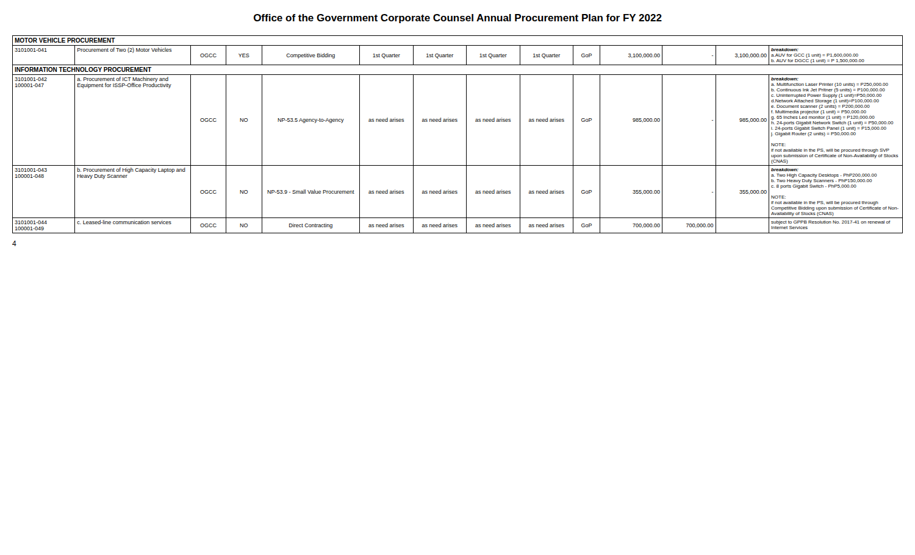Office of the Government Corporate Counsel Annual Procurement Plan for FY 2022
| MOTOR VEHICLE PROCUREMENT |
| 3101001-041 | Procurement of Two (2) Motor Vehicles | OGCC | YES | Competitive Bidding | 1st Quarter | 1st Quarter | 1st Quarter | 1st Quarter | GoP | 3,100,000.00 | - | 3,100,000.00 | breakdown: a.AUV for GCC (1 unit) = P1,600,000.00 b. AUV for DGCC (1 unit) = P 1,500,000.00 |
| INFORMATION TECHNOLOGY PROCUREMENT |
| 3101001-042 100001-047 | a. Procurement of ICT Machinery and Equipment for ISSP-Office Productivity | OGCC | NO | NP-53.5 Agency-to-Agency | as need arises | as need arises | as need arises | as need arises | GoP | 985,000.00 | - | 985,000.00 | breakdown: a. Multifunction Laser Printer (10 units) = P250,000.00 b. Continuous Ink Jet Pritner (5 units) = P100,000.00 c. Uninterrupted Power Supply (1 unit)=P50,000.00 d.Network Attached Storage (1 unit)=P100,000.00 e. Document scanner (2 units) = P200,000.00 f. Multimedia projector (1 unit) = P50,000.00 g. 65 Inches Led monitor (1 unit) = P120,000.00 h. 24-ports Gigabit Network Switch (1 unit) = P50,000.00 i. 24-ports Gigabit Switch Panel (1 unit) = P15,000.00 j. Gigabit Router (2 units) = P50,000.00 NOTE: if not available in the PS, will be procured through SVP upon submission of Certificate of Non-Availability of Stocks (CNAS) |
| 3101001-043 100001-048 | b. Procurement of High Capacity Laptop and Heavy Duty Scanner | OGCC | NO | NP-53.9 - Small Value Procurement | as need arises | as need arises | as need arises | as need arises | GoP | 355,000.00 | - | 355,000.00 | breakdown: a. Two High Capacity Desktops - PhP200,000.00 b. Two Heavy Duty Scanners - PhP150,000.00 c. 8 ports Gigabit Switch - PhP5,000.00 NOTE: if not available in the PS, will be procured through Competitive Bidding upon submission of Certificate of Non-Availability of Stocks (CNAS) |
| 3101001-044 100001-049 | c. Leased-line communication services | OGCC | NO | Direct Contracting | as need arises | as need arises | as need arises | as need arises | GoP | 700,000.00 | 700,000.00 | | subject to GPPB Resolution No. 2017-41 on renewal of Internet Services |
4